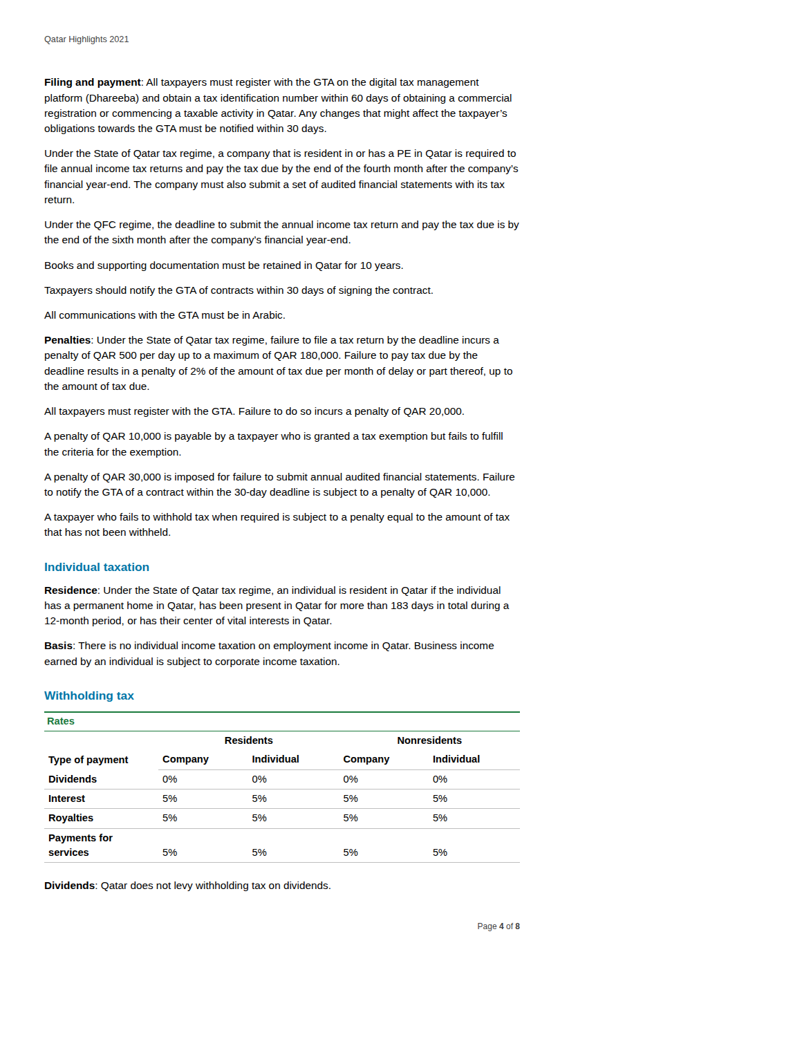Qatar Highlights 2021
Filing and payment: All taxpayers must register with the GTA on the digital tax management platform (Dhareeba) and obtain a tax identification number within 60 days of obtaining a commercial registration or commencing a taxable activity in Qatar. Any changes that might affect the taxpayer’s obligations towards the GTA must be notified within 30 days.
Under the State of Qatar tax regime, a company that is resident in or has a PE in Qatar is required to file annual income tax returns and pay the tax due by the end of the fourth month after the company’s financial year-end. The company must also submit a set of audited financial statements with its tax return.
Under the QFC regime, the deadline to submit the annual income tax return and pay the tax due is by the end of the sixth month after the company’s financial year-end.
Books and supporting documentation must be retained in Qatar for 10 years.
Taxpayers should notify the GTA of contracts within 30 days of signing the contract.
All communications with the GTA must be in Arabic.
Penalties: Under the State of Qatar tax regime, failure to file a tax return by the deadline incurs a penalty of QAR 500 per day up to a maximum of QAR 180,000. Failure to pay tax due by the deadline results in a penalty of 2% of the amount of tax due per month of delay or part thereof, up to the amount of tax due.
All taxpayers must register with the GTA. Failure to do so incurs a penalty of QAR 20,000.
A penalty of QAR 10,000 is payable by a taxpayer who is granted a tax exemption but fails to fulfill the criteria for the exemption.
A penalty of QAR 30,000 is imposed for failure to submit annual audited financial statements. Failure to notify the GTA of a contract within the 30-day deadline is subject to a penalty of QAR 10,000.
A taxpayer who fails to withhold tax when required is subject to a penalty equal to the amount of tax that has not been withheld.
Individual taxation
Residence: Under the State of Qatar tax regime, an individual is resident in Qatar if the individual has a permanent home in Qatar, has been present in Qatar for more than 183 days in total during a 12-month period, or has their center of vital interests in Qatar.
Basis: There is no individual income taxation on employment income in Qatar. Business income earned by an individual is subject to corporate income taxation.
Withholding tax
Rates
| Type of payment | Residents | Nonresidents |
| --- | --- | --- |
| Company | Individual | Company | Individual |
| Dividends | 0% | 0% | 0% | 0% |
| Interest | 5% | 5% | 5% | 5% |
| Royalties | 5% | 5% | 5% | 5% |
| Payments for services | 5% | 5% | 5% | 5% |
Dividends: Qatar does not levy withholding tax on dividends.
Page 4 of 8